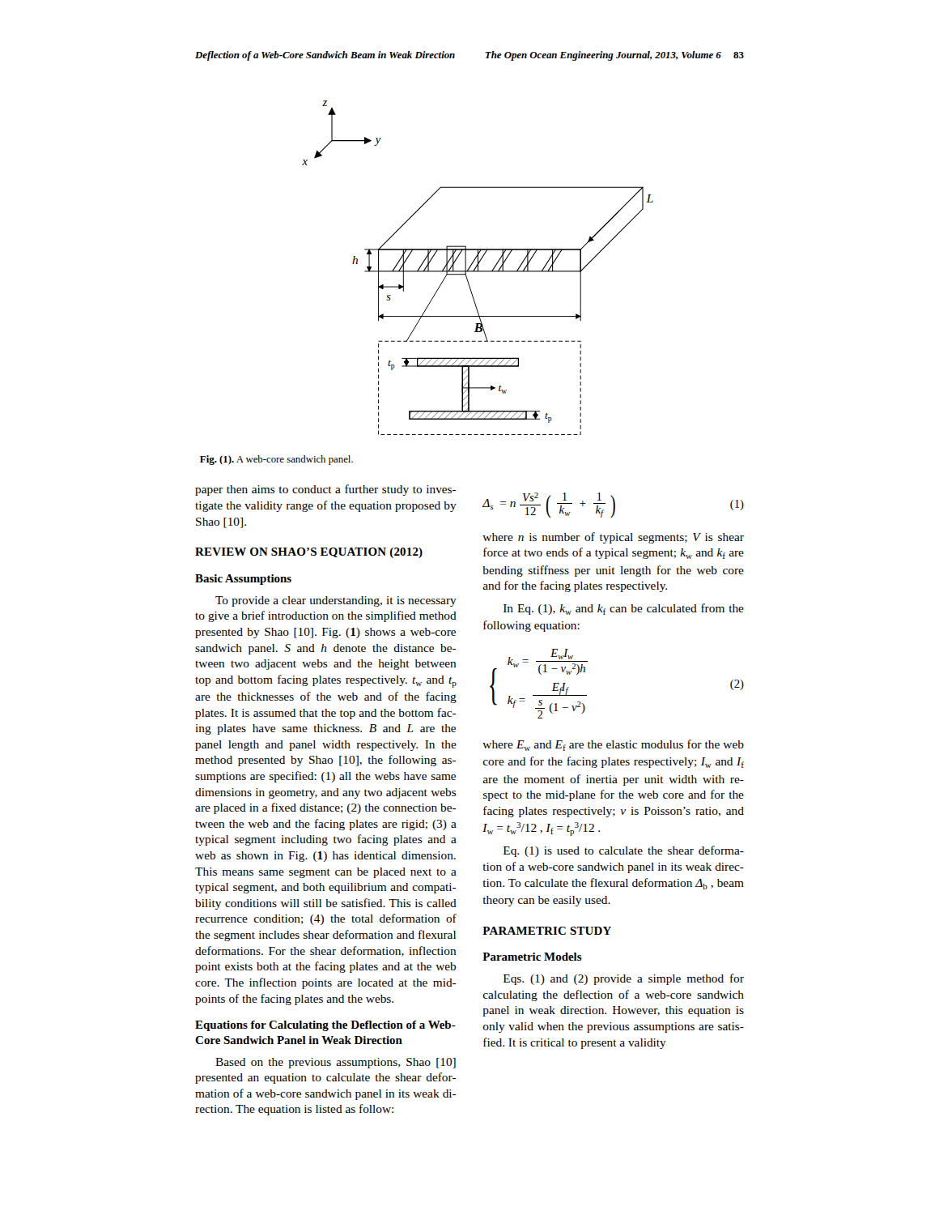Deflection of a Web-Core Sandwich Beam in Weak Direction
The Open Ocean Engineering Journal, 2013, Volume 683
z y x L h s B tp tp tw
Fig. (1). A web-core sandwich panel.
paper then aims to conduct a further study to investigate the validity range of the equation proposed by Shao [10].
Review on Shao’s Equation (2012)
Basic Assumptions
To provide a clear understanding, it is necessary to give a brief introduction on the simplified method presented by Shao [10]. Fig. (1) shows a web-core sandwich panel. S and h denote the distance between two adjacent webs and the height between top and bottom facing plates respectively. tw and tp are the thicknesses of the web and of the facing plates. It is assumed that the top and the bottom facing plates have same thickness. B and L are the panel length and panel width respectively. In the method presented by Shao [10], the following assumptions are specified: (1) all the webs have same dimensions in geometry, and any two adjacent webs are placed in a fixed distance; (2) the connection between the web and the facing plates are rigid; (3) a typical segment including two facing plates and a web as shown in Fig. (1) has identical dimension. This means same segment can be placed next to a typical segment, and both equilibrium and compatibility conditions will still be satisfied. This is called recurrence condition; (4) the total deformation of the segment includes shear deformation and flexural deformations. For the shear deformation, inflection point exists both at the facing plates and at the web core. The inflection points are located at the mid-points of the facing plates and the webs.
Equations for Calculating the Deflection of a Web-Core Sandwich Panel in Weak Direction
Based on the previous assumptions, Shao [10] presented an equation to calculate the shear deformation of a web-core sandwich panel in its weak direction. The equation is listed as follow:
Δs = n Vs212 ( 1 kw + 1 kf )
(1)
where n is number of typical segments; V is shear force at two ends of a typical segment; kw and kf are bending stiffness per unit length for the web core and for the facing plates respectively.
In Eq. (1), kw and kf can be calculated from the following equation:
{
kw = EwIw (1 − vw2)h
kf = EfIf s 2 (1 − v2)
(2)
where Ew and Ef are the elastic modulus for the web core and for the facing plates respectively; Iw and If are the moment of inertia per unit width with respect to the mid-plane for the web core and for the facing plates respectively; v is Poisson’s ratio, and Iw = tw3/12 , If = tp3/12 .
Eq. (1) is used to calculate the shear deformation of a web-core sandwich panel in its weak direction. To calculate the flexural deformation Δb , beam theory can be easily used.
Parametric Study
Parametric Models
Eqs. (1) and (2) provide a simple method for calculating the deflection of a web-core sandwich panel in weak direction. However, this equation is only valid when the previous assumptions are satisfied. It is critical to present a validity